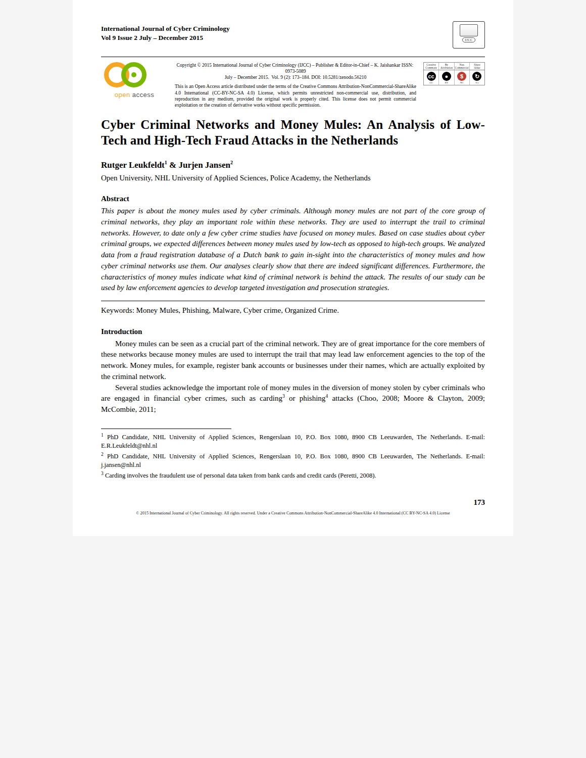International Journal of Cyber Criminology
Vol 9 Issue 2 July – December 2015
IJCC
open access
Copyright © 2015 International Journal of Cyber Criminology (IJCC) – Publisher & Editor-in-Chief – K. Jaishankar ISSN: 0973-5089
July – December 2015. Vol. 9 (2): 173–184. DOI: 10.5281/zenodo.56210
This is an Open Access article distributed under the terms of the Creative Commons Attribution-NonCommercial-ShareAlike 4.0 International (CC-BY-NC-SA 4.0) License, which permits unrestricted non-commercial use, distribution, and reproduction in any medium, provided the original work is properly cited. This license does not permit commercial exploitation or the creation of derivative works without specific permission.
Creative
Commons
By
Attribution
Non
Commercial
Share
Alike
cc CC
●BY
$NC
↻SA
Cyber Criminal Networks and Money Mules: An Analysis of Low-Tech and High-Tech Fraud Attacks in the Netherlands
Rutger Leukfeldt1 & Jurjen Jansen2
Open University, NHL University of Applied Sciences, Police Academy, the Netherlands
Abstract
This paper is about the money mules used by cyber criminals. Although money mules are not part of the core group of criminal networks, they play an important role within these networks. They are used to interrupt the trail to criminal networks. However, to date only a few cyber crime studies have focused on money mules. Based on case studies about cyber criminal groups, we expected differences between money mules used by low-tech as opposed to high-tech groups. We analyzed data from a fraud registration database of a Dutch bank to gain in-sight into the characteristics of money mules and how cyber criminal networks use them. Our analyses clearly show that there are indeed significant differences. Furthermore, the characteristics of money mules indicate what kind of criminal network is behind the attack. The results of our study can be used by law enforcement agencies to develop targeted investigation and prosecution strategies.
Keywords: Money Mules, Phishing, Malware, Cyber crime, Organized Crime.
Introduction
Money mules can be seen as a crucial part of the criminal network. They are of great importance for the core members of these networks because money mules are used to interrupt the trail that may lead law enforcement agencies to the top of the network. Money mules, for example, register bank accounts or businesses under their names, which are actually exploited by the criminal network.
Several studies acknowledge the important role of money mules in the diversion of money stolen by cyber criminals who are engaged in financial cyber crimes, such as carding3 or phishing4 attacks (Choo, 2008; Moore & Clayton, 2009; McCombie, 2011;
1 PhD Candidate, NHL University of Applied Sciences, Rengerslaan 10, P.O. Box 1080, 8900 CB Leeuwarden, The Netherlands. E-mail: E.R.Leukfeldt@nhl.nl
2 PhD Candidate, NHL University of Applied Sciences, Rengerslaan 10, P.O. Box 1080, 8900 CB Leeuwarden, The Netherlands. E-mail: j.jansen@nhl.nl
3 Carding involves the fraudulent use of personal data taken from bank cards and credit cards (Peretti, 2008).
173
© 2015 International Journal of Cyber Criminology. All rights reserved. Under a Creative Commons Attribution-NonCommercial-ShareAlike 4.0 International (CC BY-NC-SA 4.0) License